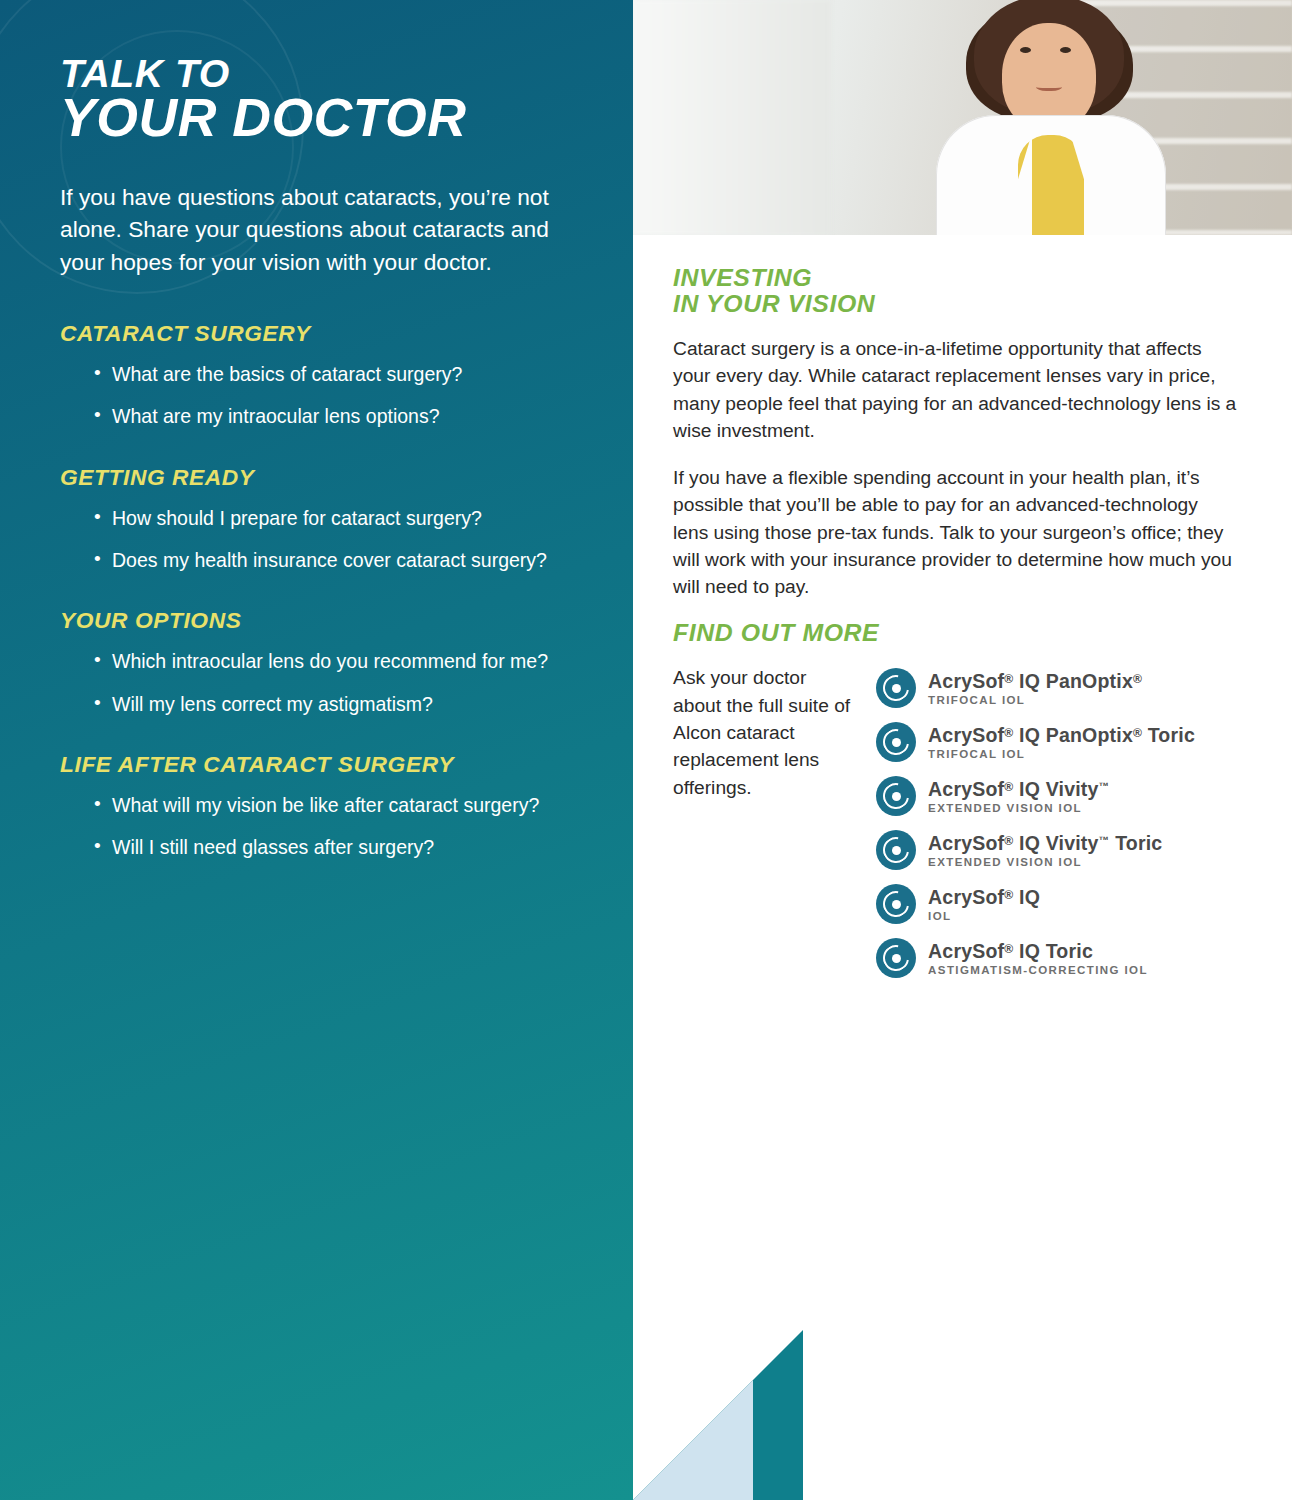Talk to Your Doctor
If you have questions about cataracts, you’re not alone. Share your questions about cataracts and your hopes for your vision with your doctor.
Cataract Surgery
What are the basics of cataract surgery?
What are my intraocular lens options?
Getting Ready
How should I prepare for cataract surgery?
Does my health insurance cover cataract surgery?
Your Options
Which intraocular lens do you recommend for me?
Will my lens correct my astigmatism?
Life After Cataract Surgery
What will my vision be like after cataract surgery?
Will I still need glasses after surgery?
Investing
in Your Vision
Cataract surgery is a once-in-a-lifetime opportunity that affects your every day. While cataract replacement lenses vary in price, many people feel that paying for an advanced-technology lens is a wise investment.
If you have a flexible spending account in your health plan, it’s possible that you’ll be able to pay for an advanced-technology lens using those pre-tax funds. Talk to your surgeon’s office; they will work with your insurance provider to determine how much you will need to pay.
Find Out More
Ask your doctor about the full suite of Alcon cataract replacement lens offerings.
AcrySof® IQ PanOptix®
Trifocal IOL
AcrySof® IQ PanOptix® Toric
Trifocal IOL
AcrySof® IQ Vivity™
Extended Vision IOL
AcrySof® IQ Vivity™ Toric
Extended Vision IOL
AcrySof® IQ
IOL
AcrySof® IQ Toric
Astigmatism-Correcting IOL